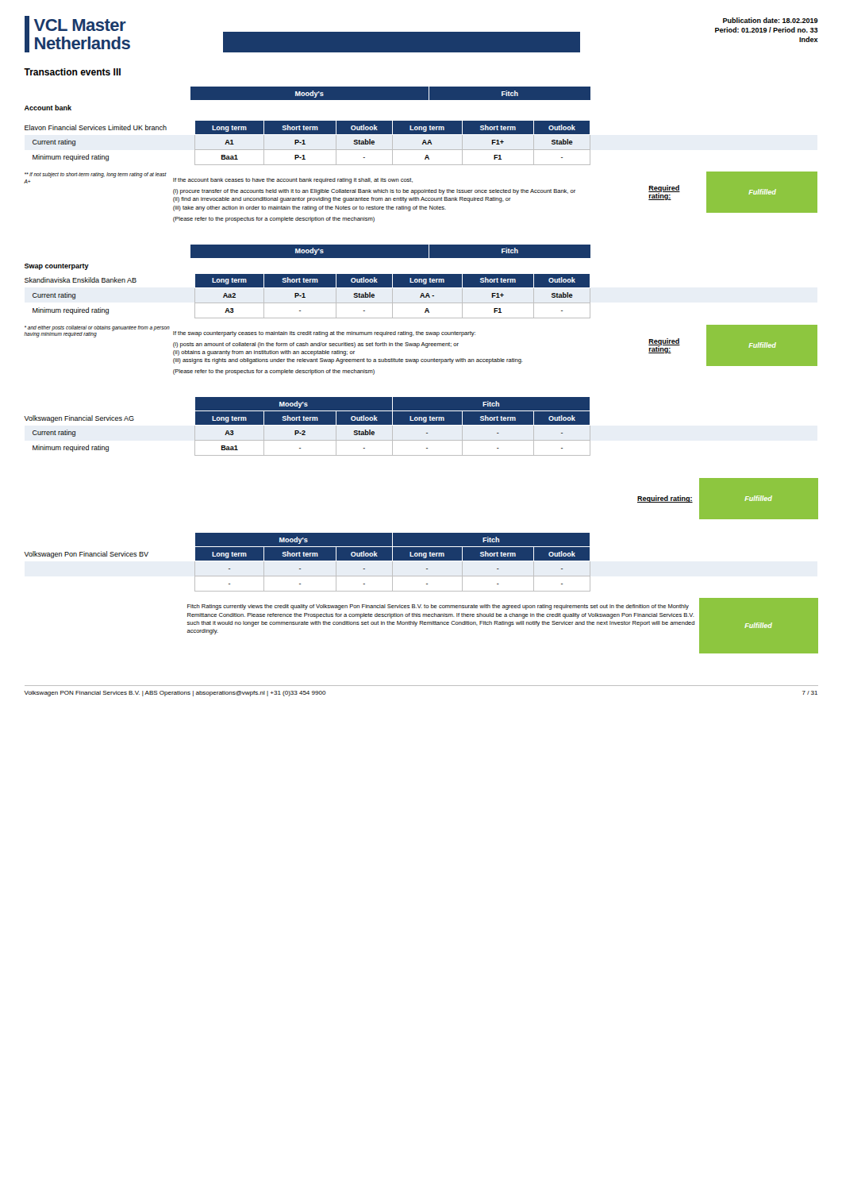VCL Master
Netherlands
Publication date: 18.02.2019
Period: 01.2019 / Period no. 33
Index
Transaction events III
| | Moody's | Fitch | | |
| Account bank | | | | | | | | |
| Elavon Financial Services Limited UK branch | Long term | Short term | Outlook | Long term | Short term | Outlook | | |
| Current rating | A1 | P-1 | Stable | AA | F1+ | Stable | | |
| Minimum required rating | Baa1 | P-1 | - | A | F1 | - | | |
** if not subject to short-term rating, long term rating of at least A+
If the account bank ceases to have the account bank required rating it shall, at its own cost,
(i) procure transfer of the accounts held with it to an Eligible Collateral Bank which is to be appointed by the Issuer once selected by the Account Bank, or
(ii) find an irrevocable and unconditional guarantor providing the guarantee from an entity with Account Bank Required Rating, or
(iii) take any other action in order to maintain the rating of the Notes or to restore the rating of the Notes.
(Please refer to the prospectus for a complete description of the mechanism)
Required rating:
Fulfilled
| | Moody's | Fitch | | |
| Swap counterparty | | | | | | | | |
| Skandinaviska Enskilda Banken AB | Long term | Short term | Outlook | Long term | Short term | Outlook | | |
| Current rating | Aa2 | P-1 | Stable | AA - | F1+ | Stable | | |
| Minimum required rating | A3 | - | - | A | F1 | - | | |
* and either posts collateral or obtains ganuantee from a person having minimum required rating
If the swap counterparty ceases to maintain its credit rating at the minumum required rating, the swap counterparty:
(i) posts an amount of collateral (in the form of cash and/or securities) as set forth in the Swap Agreement; or
(ii) obtains a guaranty from an institution with an acceptable rating; or
(iii) assigns its rights and obligations under the relevant Swap Agreement to a substitute swap counterparty with an acceptable rating.
(Please refer to the prospectus for a complete description of the mechanism)
Required rating:
Fulfilled
| | Moody's | Fitch | | |
| Volkswagen Financial Services AG | Long term | Short term | Outlook | Long term | Short term | Outlook | | |
| Current rating | A3 | P-2 | Stable | - | - | - | | |
| Minimum required rating | Baa1 | - | - | - | - | - | | |
Required rating:
Fulfilled
| | Moody's | Fitch | | |
| Volkswagen Pon Financial Services BV | Long term | Short term | Outlook | Long term | Short term | Outlook | | |
| | - | - | - | - | - | - | | |
| | - | - | - | - | - | - | | |
Fitch Ratings currently views the credit quality of Volkswagen Pon Financial Services B.V. to be commensurate with the agreed upon rating requirements set out in the definition of the Monthly Remittance Condition. Please reference the Prospectus for a complete description of this mechanism. If there should be a change in the credit quality of Volkswagen Pon Financial Services B.V. such that it would no longer be commensurate with the conditions set out in the Monthly Remittance Condition, Fitch Ratings will notify the Servicer and the next Investor Report will be amended accordingly.
Fulfilled
Volkswagen PON Financial Services B.V. | ABS Operations | absoperations@vwpfs.nl | +31 (0)33 454 9900
7 / 31